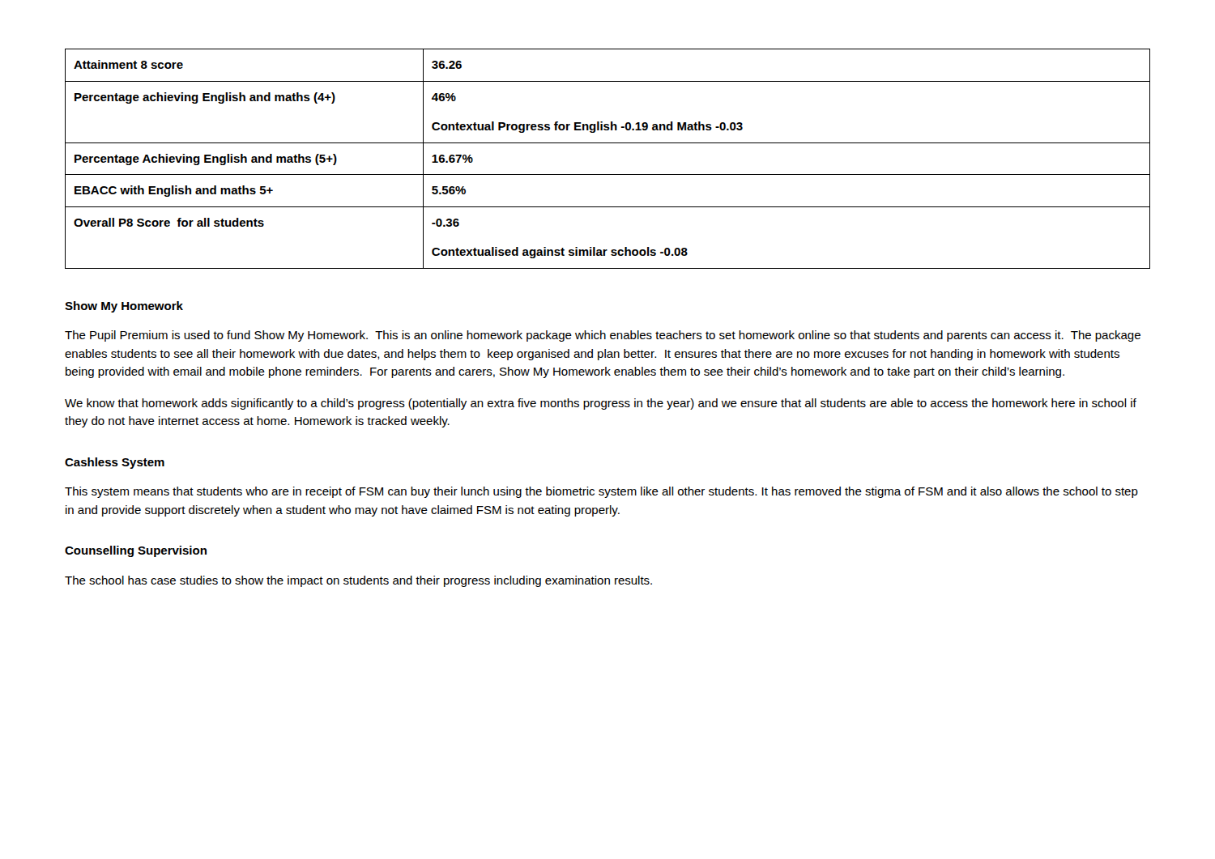| Attainment 8 score | 36.26 |
| Percentage achieving English and maths (4+) | 46% Contextual Progress for English -0.19 and Maths -0.03 |
| Percentage Achieving English and maths (5+) | 16.67% |
| EBACC with English and maths 5+ | 5.56% |
| Overall P8 Score for all students | -0.36 Contextualised against similar schools -0.08 |
Show My Homework
The Pupil Premium is used to fund Show My Homework. This is an online homework package which enables teachers to set homework online so that students and parents can access it. The package enables students to see all their homework with due dates, and helps them to keep organised and plan better. It ensures that there are no more excuses for not handing in homework with students being provided with email and mobile phone reminders. For parents and carers, Show My Homework enables them to see their child’s homework and to take part on their child’s learning.
We know that homework adds significantly to a child’s progress (potentially an extra five months progress in the year) and we ensure that all students are able to access the homework here in school if they do not have internet access at home. Homework is tracked weekly.
Cashless System
This system means that students who are in receipt of FSM can buy their lunch using the biometric system like all other students. It has removed the stigma of FSM and it also allows the school to step in and provide support discretely when a student who may not have claimed FSM is not eating properly.
Counselling Supervision
The school has case studies to show the impact on students and their progress including examination results.